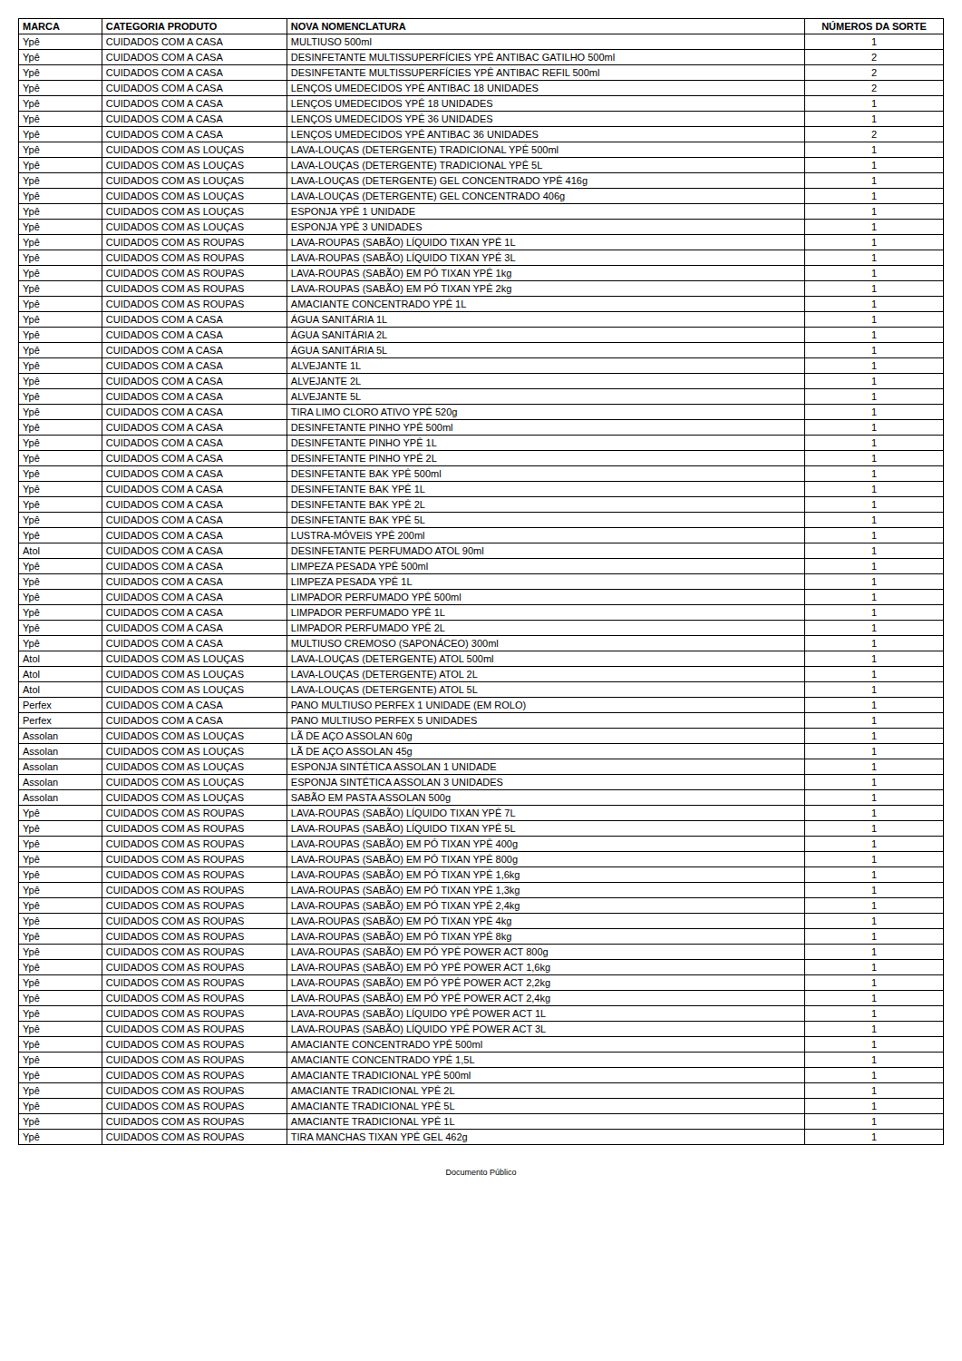| MARCA | CATEGORIA PRODUTO | NOVA NOMENCLATURA | NÚMEROS DA SORTE |
| --- | --- | --- | --- |
| Ypê | CUIDADOS COM A CASA | MULTIUSO 500ml | 1 |
| Ypê | CUIDADOS COM A CASA | DESINFETANTE MULTISSUPERFÍCIES YPÊ ANTIBAC GATILHO 500ml | 2 |
| Ypê | CUIDADOS COM A CASA | DESINFETANTE MULTISSUPERFÍCIES YPÊ ANTIBAC REFIL 500ml | 2 |
| Ypê | CUIDADOS COM A CASA | LENÇOS UMEDECIDOS YPÊ ANTIBAC 18 UNIDADES | 2 |
| Ypê | CUIDADOS COM A CASA | LENÇOS UMEDECIDOS YPÊ 18 UNIDADES | 1 |
| Ypê | CUIDADOS COM A CASA | LENÇOS UMEDECIDOS YPÊ 36 UNIDADES | 1 |
| Ypê | CUIDADOS COM A CASA | LENÇOS UMEDECIDOS YPÊ ANTIBAC 36 UNIDADES | 2 |
| Ypê | CUIDADOS COM AS LOUÇAS | LAVA-LOUÇAS (DETERGENTE) TRADICIONAL YPÊ 500ml | 1 |
| Ypê | CUIDADOS COM AS LOUÇAS | LAVA-LOUÇAS (DETERGENTE) TRADICIONAL YPÊ 5L | 1 |
| Ypê | CUIDADOS COM AS LOUÇAS | LAVA-LOUÇAS (DETERGENTE) GEL CONCENTRADO YPÊ 416g | 1 |
| Ypê | CUIDADOS COM AS LOUÇAS | LAVA-LOUÇAS (DETERGENTE) GEL CONCENTRADO 406g | 1 |
| Ypê | CUIDADOS COM AS LOUÇAS | ESPONJA YPÊ 1 UNIDADE | 1 |
| Ypê | CUIDADOS COM AS LOUÇAS | ESPONJA YPÊ 3 UNIDADES | 1 |
| Ypê | CUIDADOS COM AS ROUPAS | LAVA-ROUPAS (SABÃO) LÍQUIDO TIXAN YPÊ 1L | 1 |
| Ypê | CUIDADOS COM AS ROUPAS | LAVA-ROUPAS (SABÃO) LÍQUIDO TIXAN YPÊ 3L | 1 |
| Ypê | CUIDADOS COM AS ROUPAS | LAVA-ROUPAS (SABÃO) EM PÓ TIXAN YPÊ 1kg | 1 |
| Ypê | CUIDADOS COM AS ROUPAS | LAVA-ROUPAS (SABÃO) EM PÓ TIXAN YPÊ 2kg | 1 |
| Ypê | CUIDADOS COM AS ROUPAS | AMACIANTE CONCENTRADO YPÊ 1L | 1 |
| Ypê | CUIDADOS COM A CASA | ÁGUA SANITÁRIA 1L | 1 |
| Ypê | CUIDADOS COM A CASA | ÁGUA SANITÁRIA 2L | 1 |
| Ypê | CUIDADOS COM A CASA | ÁGUA SANITÁRIA 5L | 1 |
| Ypê | CUIDADOS COM A CASA | ALVEJANTE 1L | 1 |
| Ypê | CUIDADOS COM A CASA | ALVEJANTE 2L | 1 |
| Ypê | CUIDADOS COM A CASA | ALVEJANTE 5L | 1 |
| Ypê | CUIDADOS COM A CASA | TIRA LIMO CLORO ATIVO YPÊ 520g | 1 |
| Ypê | CUIDADOS COM A CASA | DESINFETANTE PINHO YPÊ 500ml | 1 |
| Ypê | CUIDADOS COM A CASA | DESINFETANTE PINHO YPÊ 1L | 1 |
| Ypê | CUIDADOS COM A CASA | DESINFETANTE PINHO YPÊ 2L | 1 |
| Ypê | CUIDADOS COM A CASA | DESINFETANTE BAK YPÊ 500ml | 1 |
| Ypê | CUIDADOS COM A CASA | DESINFETANTE BAK YPÊ 1L | 1 |
| Ypê | CUIDADOS COM A CASA | DESINFETANTE BAK YPÊ 2L | 1 |
| Ypê | CUIDADOS COM A CASA | DESINFETANTE BAK YPÊ 5L | 1 |
| Ypê | CUIDADOS COM A CASA | LUSTRA-MÓVEIS YPÊ 200ml | 1 |
| Atol | CUIDADOS COM A CASA | DESINFETANTE PERFUMADO ATOL 90ml | 1 |
| Ypê | CUIDADOS COM A CASA | LIMPEZA PESADA YPÊ 500ml | 1 |
| Ypê | CUIDADOS COM A CASA | LIMPEZA PESADA YPÊ 1L | 1 |
| Ypê | CUIDADOS COM A CASA | LIMPADOR PERFUMADO YPÊ 500ml | 1 |
| Ypê | CUIDADOS COM A CASA | LIMPADOR PERFUMADO YPÊ 1L | 1 |
| Ypê | CUIDADOS COM A CASA | LIMPADOR PERFUMADO YPÊ 2L | 1 |
| Ypê | CUIDADOS COM A CASA | MULTIUSO CREMOSO (SAPONÁCEO) 300ml | 1 |
| Atol | CUIDADOS COM AS LOUÇAS | LAVA-LOUÇAS (DETERGENTE) ATOL 500ml | 1 |
| Atol | CUIDADOS COM AS LOUÇAS | LAVA-LOUÇAS (DETERGENTE) ATOL 2L | 1 |
| Atol | CUIDADOS COM AS LOUÇAS | LAVA-LOUÇAS (DETERGENTE) ATOL 5L | 1 |
| Perfex | CUIDADOS COM A CASA | PANO MULTIUSO PERFEX 1 UNIDADE (EM ROLO) | 1 |
| Perfex | CUIDADOS COM A CASA | PANO MULTIUSO PERFEX 5 UNIDADES | 1 |
| Assolan | CUIDADOS COM AS LOUÇAS | LÃ DE AÇO ASSOLAN 60g | 1 |
| Assolan | CUIDADOS COM AS LOUÇAS | LÃ DE AÇO ASSOLAN 45g | 1 |
| Assolan | CUIDADOS COM AS LOUÇAS | ESPONJA SINTÉTICA ASSOLAN 1 UNIDADE | 1 |
| Assolan | CUIDADOS COM AS LOUÇAS | ESPONJA SINTÉTICA ASSOLAN 3 UNIDADES | 1 |
| Assolan | CUIDADOS COM AS LOUÇAS | SABÃO EM PASTA ASSOLAN 500g | 1 |
| Ypê | CUIDADOS COM AS ROUPAS | LAVA-ROUPAS (SABÃO) LÍQUIDO TIXAN YPÊ 7L | 1 |
| Ypê | CUIDADOS COM AS ROUPAS | LAVA-ROUPAS (SABÃO) LÍQUIDO TIXAN YPÊ 5L | 1 |
| Ypê | CUIDADOS COM AS ROUPAS | LAVA-ROUPAS (SABÃO) EM PÓ TIXAN YPÊ 400g | 1 |
| Ypê | CUIDADOS COM AS ROUPAS | LAVA-ROUPAS (SABÃO) EM PÓ TIXAN YPÊ 800g | 1 |
| Ypê | CUIDADOS COM AS ROUPAS | LAVA-ROUPAS (SABÃO) EM PÓ TIXAN YPÊ 1,6kg | 1 |
| Ypê | CUIDADOS COM AS ROUPAS | LAVA-ROUPAS (SABÃO) EM PÓ TIXAN YPÊ 1,3kg | 1 |
| Ypê | CUIDADOS COM AS ROUPAS | LAVA-ROUPAS (SABÃO) EM PÓ TIXAN YPÊ 2,4kg | 1 |
| Ypê | CUIDADOS COM AS ROUPAS | LAVA-ROUPAS (SABÃO) EM PÓ TIXAN YPÊ 4kg | 1 |
| Ypê | CUIDADOS COM AS ROUPAS | LAVA-ROUPAS (SABÃO) EM PÓ TIXAN YPÊ 8kg | 1 |
| Ypê | CUIDADOS COM AS ROUPAS | LAVA-ROUPAS (SABÃO) EM PÓ YPÊ POWER ACT 800g | 1 |
| Ypê | CUIDADOS COM AS ROUPAS | LAVA-ROUPAS (SABÃO) EM PÓ YPÊ POWER ACT 1,6kg | 1 |
| Ypê | CUIDADOS COM AS ROUPAS | LAVA-ROUPAS (SABÃO) EM PÓ YPÊ POWER ACT 2,2kg | 1 |
| Ypê | CUIDADOS COM AS ROUPAS | LAVA-ROUPAS (SABÃO) EM PÓ YPÊ POWER ACT 2,4kg | 1 |
| Ypê | CUIDADOS COM AS ROUPAS | LAVA-ROUPAS (SABÃO) LÍQUIDO YPÊ POWER ACT 1L | 1 |
| Ypê | CUIDADOS COM AS ROUPAS | LAVA-ROUPAS (SABÃO) LÍQUIDO YPÊ POWER ACT 3L | 1 |
| Ypê | CUIDADOS COM AS ROUPAS | AMACIANTE CONCENTRADO YPÊ 500ml | 1 |
| Ypê | CUIDADOS COM AS ROUPAS | AMACIANTE CONCENTRADO YPÊ 1,5L | 1 |
| Ypê | CUIDADOS COM AS ROUPAS | AMACIANTE TRADICIONAL YPÊ 500ml | 1 |
| Ypê | CUIDADOS COM AS ROUPAS | AMACIANTE TRADICIONAL YPÊ 2L | 1 |
| Ypê | CUIDADOS COM AS ROUPAS | AMACIANTE TRADICIONAL YPÊ 5L | 1 |
| Ypê | CUIDADOS COM AS ROUPAS | AMACIANTE TRADICIONAL YPÊ 1L | 1 |
| Ypê | CUIDADOS COM AS ROUPAS | TIRA MANCHAS TIXAN YPÊ GEL 462g | 1 |
Documento Público